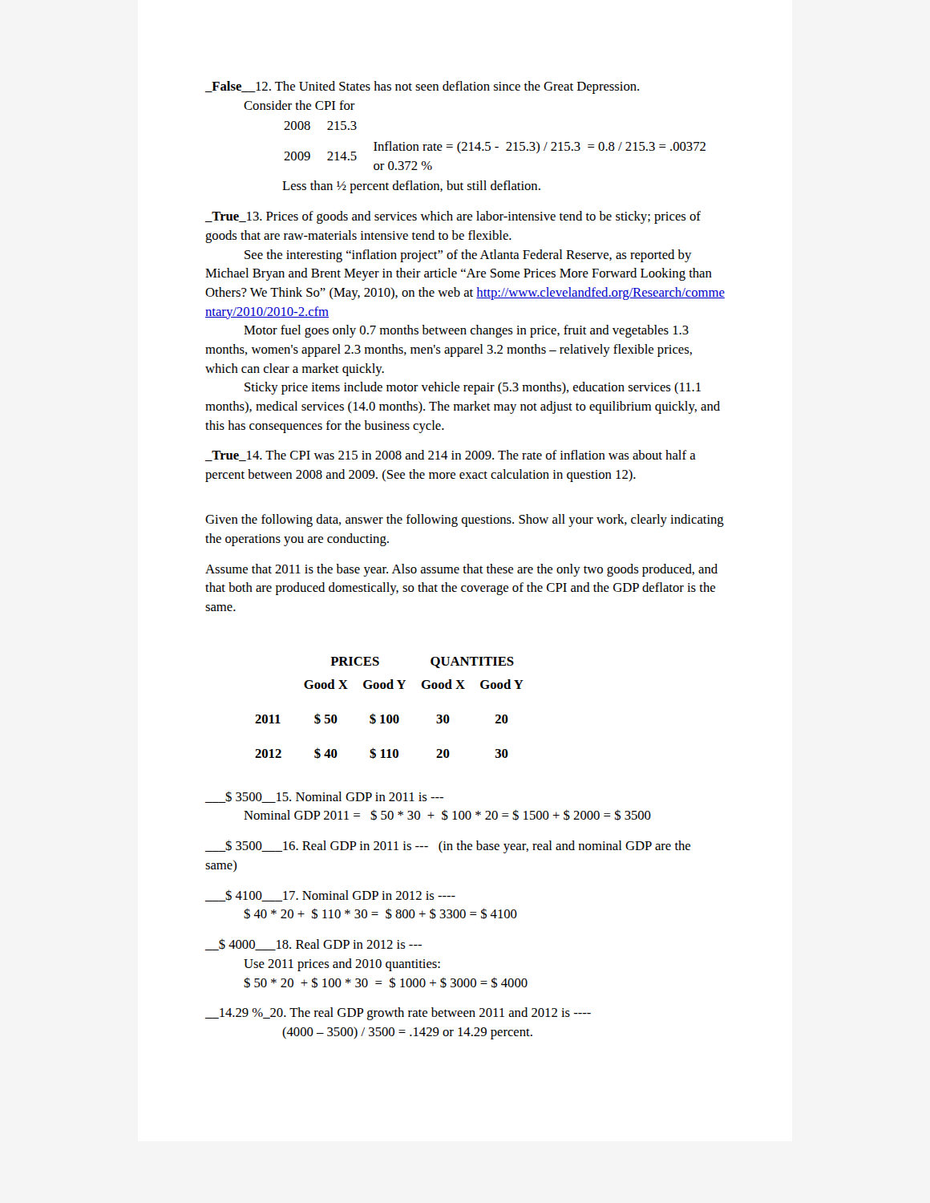_False__12. The United States has not seen deflation since the Great Depression.
Consider the CPI for
| 2008 | 215.3 | |
| 2009 | 214.5 | Inflation rate = (214.5 - 215.3) / 215.3 = 0.8 / 215.3 = .00372 or 0.372 % |
Less than ½ percent deflation, but still deflation.
_True_13. Prices of goods and services which are labor-intensive tend to be sticky; prices of goods that are raw-materials intensive tend to be flexible.
See the interesting “inflation project” of the Atlanta Federal Reserve, as reported by Michael Bryan and Brent Meyer in their article “Are Some Prices More Forward Looking than Others? We Think So” (May, 2010), on the web at http://www.clevelandfed.org/Research/commentary/2010/2010-2.cfm
Motor fuel goes only 0.7 months between changes in price, fruit and vegetables 1.3 months, women's apparel 2.3 months, men's apparel 3.2 months – relatively flexible prices, which can clear a market quickly.
Sticky price items include motor vehicle repair (5.3 months), education services (11.1 months), medical services (14.0 months). The market may not adjust to equilibrium quickly, and this has consequences for the business cycle.
_True_14. The CPI was 215 in 2008 and 214 in 2009. The rate of inflation was about half a percent between 2008 and 2009. (See the more exact calculation in question 12).
Given the following data, answer the following questions. Show all your work, clearly indicating the operations you are conducting.
Assume that 2011 is the base year. Also assume that these are the only two goods produced, and that both are produced domestically, so that the coverage of the CPI and the GDP deflator is the same.
| | PRICES | QUANTITIES |
| --- | --- | --- |
| | Good X | Good Y | Good X | Good Y |
| 2011 | $ 50 | $ 100 | 30 | 20 |
| 2012 | $ 40 | $ 110 | 20 | 30 |
___$ 3500__15. Nominal GDP in 2011 is ---
Nominal GDP 2011 = $ 50 * 30 + $ 100 * 20 = $ 1500 + $ 2000 = $ 3500
___$ 3500___16. Real GDP in 2011 is --- (in the base year, real and nominal GDP are the same)
___$ 4100___17. Nominal GDP in 2012 is ----
$ 40 * 20 + $ 110 * 30 = $ 800 + $ 3300 = $ 4100
__$ 4000___18. Real GDP in 2012 is ---
Use 2011 prices and 2010 quantities:
$ 50 * 20 + $ 100 * 30 = $ 1000 + $ 3000 = $ 4000
__14.29 %_20. The real GDP growth rate between 2011 and 2012 is ----
(4000 – 3500) / 3500 = .1429 or 14.29 percent.